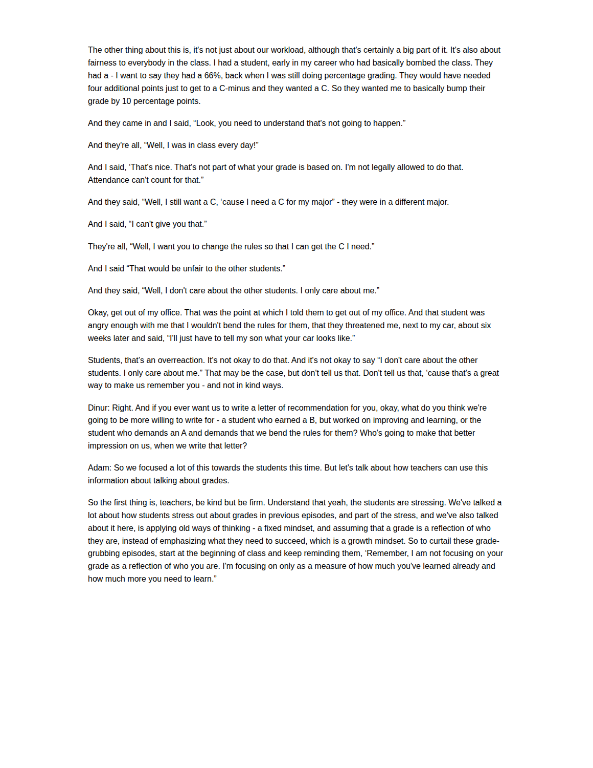The other thing about this is, it's not just about our workload, although that's certainly a big part of it. It's also about fairness to everybody in the class. I had a student, early in my career who had basically bombed the class. They had a - I want to say they had a 66%, back when I was still doing percentage grading. They would have needed four additional points just to get to a C-minus and they wanted a C. So they wanted me to basically bump their grade by 10 percentage points.
And they came in and I said, “Look, you need to understand that's not going to happen.”
And they're all, “Well, I was in class every day!”
And I said, ‘That's nice. That's not part of what your grade is based on. I'm not legally allowed to do that. Attendance can't count for that.”
And they said, “Well, I still want a C, ‘cause I need a C for my major” - they were in a different major.
And I said, “I can't give you that.”
They're all, “Well, I want you to change the rules so that I can get the C I need.”
And I said “That would be unfair to the other students.”
And they said, “Well, I don't care about the other students. I only care about me.”
Okay, get out of my office. That was the point at which I told them to get out of my office. And that student was angry enough with me that I wouldn't bend the rules for them, that they threatened me, next to my car, about six weeks later and said, “I'll just have to tell my son what your car looks like.”
Students, that’s an overreaction. It's not okay to do that. And it's not okay to say “I don't care about the other students. I only care about me.” That may be the case, but don't tell us that. Don't tell us that, ‘cause that's a great way to make us remember you - and not in kind ways.
Dinur: Right. And if you ever want us to write a letter of recommendation for you, okay, what do you think we're going to be more willing to write for - a student who earned a B, but worked on improving and learning, or the student who demands an A and demands that we bend the rules for them? Who's going to make that better impression on us, when we write that letter?
Adam: So we focused a lot of this towards the students this time. But let's talk about how teachers can use this information about talking about grades.
So the first thing is, teachers, be kind but be firm. Understand that yeah, the students are stressing. We've talked a lot about how students stress out about grades in previous episodes, and part of the stress, and we've also talked about it here, is applying old ways of thinking - a fixed mindset, and assuming that a grade is a reflection of who they are, instead of emphasizing what they need to succeed, which is a growth mindset. So to curtail these grade-grubbing episodes, start at the beginning of class and keep reminding them, ‘Remember, I am not focusing on your grade as a reflection of who you are. I'm focusing on only as a measure of how much you've learned already and how much more you need to learn.”